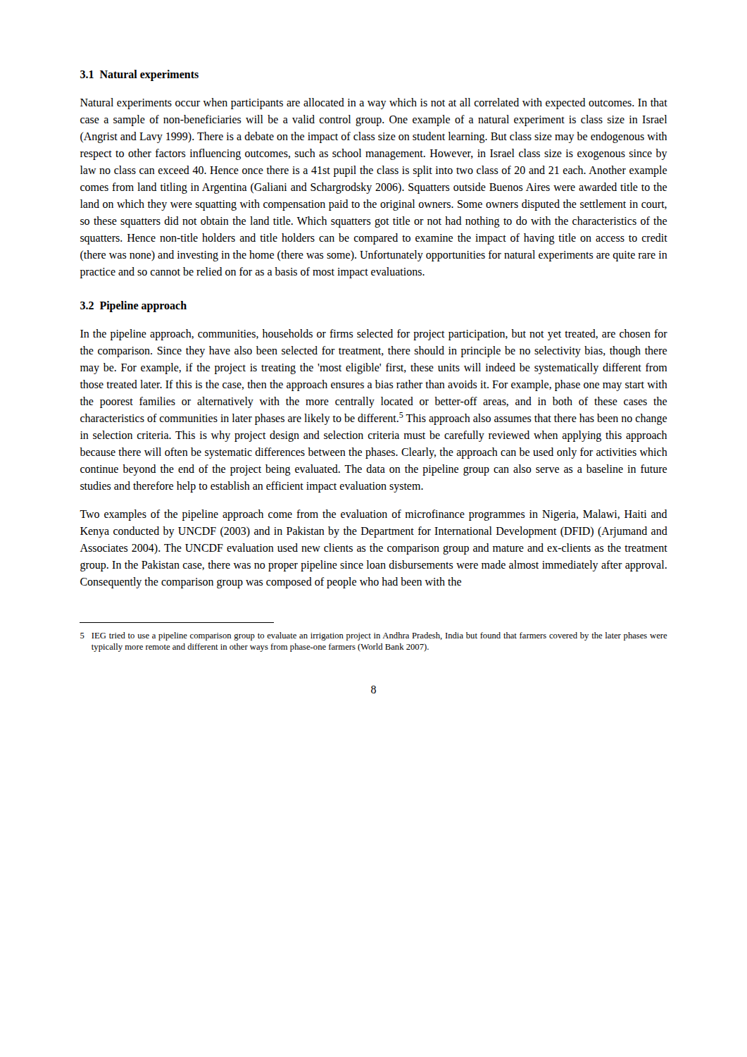3.1 Natural experiments
Natural experiments occur when participants are allocated in a way which is not at all correlated with expected outcomes. In that case a sample of non-beneficiaries will be a valid control group. One example of a natural experiment is class size in Israel (Angrist and Lavy 1999). There is a debate on the impact of class size on student learning. But class size may be endogenous with respect to other factors influencing outcomes, such as school management. However, in Israel class size is exogenous since by law no class can exceed 40. Hence once there is a 41st pupil the class is split into two class of 20 and 21 each. Another example comes from land titling in Argentina (Galiani and Schargrodsky 2006). Squatters outside Buenos Aires were awarded title to the land on which they were squatting with compensation paid to the original owners. Some owners disputed the settlement in court, so these squatters did not obtain the land title. Which squatters got title or not had nothing to do with the characteristics of the squatters. Hence non-title holders and title holders can be compared to examine the impact of having title on access to credit (there was none) and investing in the home (there was some). Unfortunately opportunities for natural experiments are quite rare in practice and so cannot be relied on for as a basis of most impact evaluations.
3.2 Pipeline approach
In the pipeline approach, communities, households or firms selected for project participation, but not yet treated, are chosen for the comparison. Since they have also been selected for treatment, there should in principle be no selectivity bias, though there may be. For example, if the project is treating the 'most eligible' first, these units will indeed be systematically different from those treated later. If this is the case, then the approach ensures a bias rather than avoids it. For example, phase one may start with the poorest families or alternatively with the more centrally located or better-off areas, and in both of these cases the characteristics of communities in later phases are likely to be different.5 This approach also assumes that there has been no change in selection criteria. This is why project design and selection criteria must be carefully reviewed when applying this approach because there will often be systematic differences between the phases. Clearly, the approach can be used only for activities which continue beyond the end of the project being evaluated. The data on the pipeline group can also serve as a baseline in future studies and therefore help to establish an efficient impact evaluation system.
Two examples of the pipeline approach come from the evaluation of microfinance programmes in Nigeria, Malawi, Haiti and Kenya conducted by UNCDF (2003) and in Pakistan by the Department for International Development (DFID) (Arjumand and Associates 2004). The UNCDF evaluation used new clients as the comparison group and mature and ex-clients as the treatment group. In the Pakistan case, there was no proper pipeline since loan disbursements were made almost immediately after approval. Consequently the comparison group was composed of people who had been with the
5 IEG tried to use a pipeline comparison group to evaluate an irrigation project in Andhra Pradesh, India but found that farmers covered by the later phases were typically more remote and different in other ways from phase-one farmers (World Bank 2007).
8